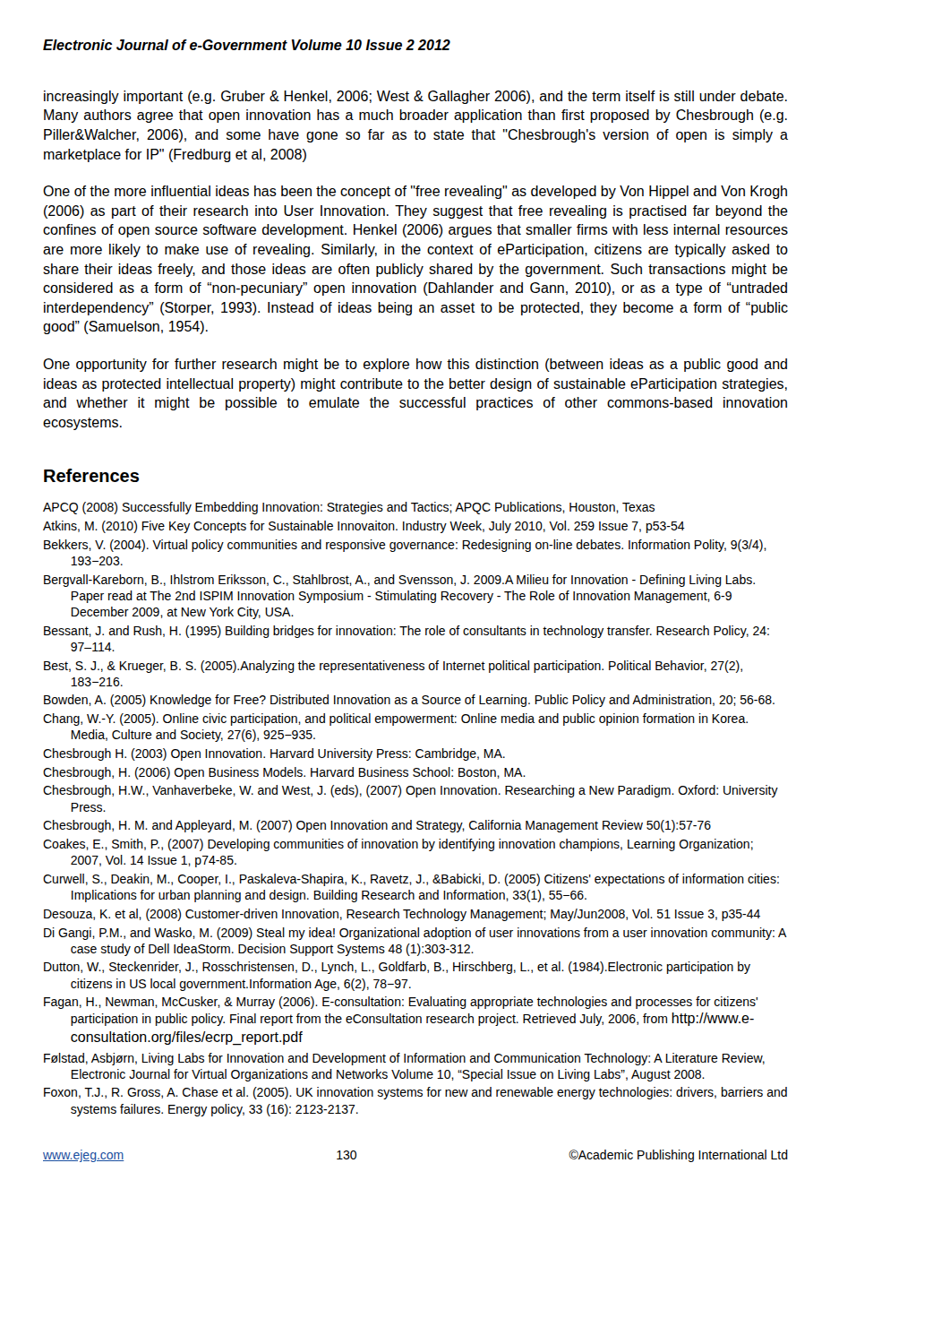Electronic Journal of e-Government Volume 10 Issue 2 2012
increasingly important (e.g. Gruber & Henkel, 2006; West & Gallagher 2006), and the term itself is still under debate. Many authors agree that open innovation has a much broader application than first proposed by Chesbrough (e.g. Piller&Walcher, 2006), and some have gone so far as to state that "Chesbrough's version of open is simply a marketplace for IP" (Fredburg et al, 2008)
One of the more influential ideas has been the concept of "free revealing" as developed by Von Hippel and Von Krogh (2006) as part of their research into User Innovation. They suggest that free revealing is practised far beyond the confines of open source software development. Henkel (2006) argues that smaller firms with less internal resources are more likely to make use of revealing. Similarly, in the context of eParticipation, citizens are typically asked to share their ideas freely, and those ideas are often publicly shared by the government. Such transactions might be considered as a form of “non-pecuniary” open innovation (Dahlander and Gann, 2010), or as a type of “untraded interdependency” (Storper, 1993). Instead of ideas being an asset to be protected, they become a form of “public good” (Samuelson, 1954).
One opportunity for further research might be to explore how this distinction (between ideas as a public good and ideas as protected intellectual property) might contribute to the better design of sustainable eParticipation strategies, and whether it might be possible to emulate the successful practices of other commons-based innovation ecosystems.
References
APCQ (2008) Successfully Embedding Innovation: Strategies and Tactics; APQC Publications, Houston, Texas
Atkins, M. (2010) Five Key Concepts for Sustainable Innovaiton. Industry Week, July 2010, Vol. 259 Issue 7, p53-54
Bekkers, V. (2004). Virtual policy communities and responsive governance: Redesigning on-line debates. Information Polity, 9(3/4), 193−203.
Bergvall-Kareborn, B., Ihlstrom Eriksson, C., Stahlbrost, A., and Svensson, J. 2009.A Milieu for Innovation - Defining Living Labs. Paper read at The 2nd ISPIM Innovation Symposium - Stimulating Recovery - The Role of Innovation Management, 6-9 December 2009, at New York City, USA.
Bessant, J. and Rush, H. (1995) Building bridges for innovation: The role of consultants in technology transfer. Research Policy, 24: 97–114.
Best, S. J., & Krueger, B. S. (2005).Analyzing the representativeness of Internet political participation. Political Behavior, 27(2), 183−216.
Bowden, A. (2005) Knowledge for Free? Distributed Innovation as a Source of Learning. Public Policy and Administration, 20; 56-68.
Chang, W.-Y. (2005). Online civic participation, and political empowerment: Online media and public opinion formation in Korea. Media, Culture and Society, 27(6), 925−935.
Chesbrough H. (2003) Open Innovation. Harvard University Press: Cambridge, MA.
Chesbrough, H. (2006) Open Business Models. Harvard Business School: Boston, MA.
Chesbrough, H.W., Vanhaverbeke, W. and West, J. (eds), (2007) Open Innovation. Researching a New Paradigm. Oxford: University Press.
Chesbrough, H. M. and Appleyard, M. (2007) Open Innovation and Strategy, California Management Review 50(1):57-76
Coakes, E., Smith, P., (2007) Developing communities of innovation by identifying innovation champions, Learning Organization; 2007, Vol. 14 Issue 1, p74-85.
Curwell, S., Deakin, M., Cooper, I., Paskaleva-Shapira, K., Ravetz, J., &Babicki, D. (2005) Citizens' expectations of information cities: Implications for urban planning and design. Building Research and Information, 33(1), 55−66.
Desouza, K. et al, (2008) Customer-driven Innovation, Research Technology Management; May/Jun2008, Vol. 51 Issue 3, p35-44
Di Gangi, P.M., and Wasko, M. (2009) Steal my idea! Organizational adoption of user innovations from a user innovation community: A case study of Dell IdeaStorm. Decision Support Systems 48 (1):303-312.
Dutton, W., Steckenrider, J., Rosschristensen, D., Lynch, L., Goldfarb, B., Hirschberg, L., et al. (1984).Electronic participation by citizens in US local government.Information Age, 6(2), 78−97.
Fagan, H., Newman, McCusker, & Murray (2006). E-consultation: Evaluating appropriate technologies and processes for citizens' participation in public policy. Final report from the eConsultation research project. Retrieved July, 2006, from http://www.e-consultation.org/files/ecrp_report.pdf
Følstad, Asbjørn, Living Labs for Innovation and Development of Information and Communication Technology: A Literature Review, Electronic Journal for Virtual Organizations and Networks Volume 10, “Special Issue on Living Labs”, August 2008.
Foxon, T.J., R. Gross, A. Chase et al. (2005). UK innovation systems for new and renewable energy technologies: drivers, barriers and systems failures. Energy policy, 33 (16): 2123-2137.
www.ejeg.com 130 ©Academic Publishing International Ltd